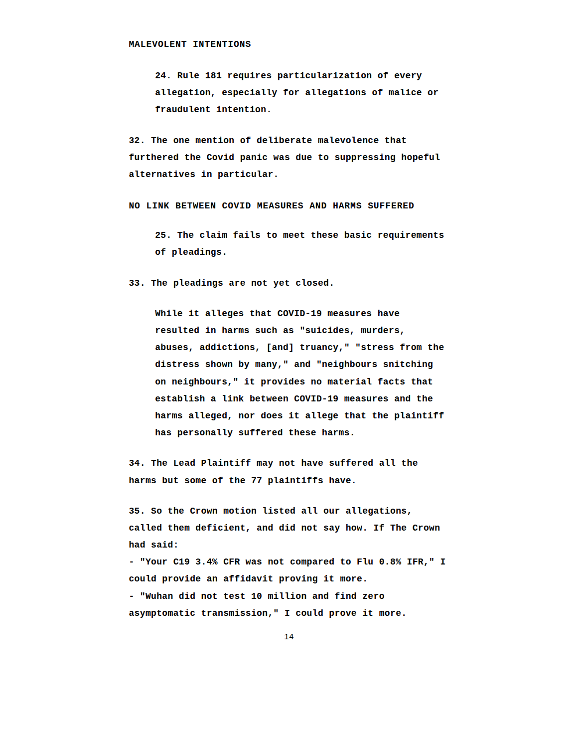MALEVOLENT INTENTIONS
24. Rule 181 requires particularization of every allegation, especially for allegations of malice or fraudulent intention.
32. The one mention of deliberate malevolence that furthered the Covid panic was due to suppressing hopeful alternatives in particular.
NO LINK BETWEEN COVID MEASURES AND HARMS SUFFERED
25. The claim fails to meet these basic requirements of pleadings.
33. The pleadings are not yet closed.
While it alleges that COVID-19 measures have resulted in harms such as "suicides, murders, abuses, addictions, [and] truancy," "stress from the distress shown by many," and "neighbours snitching on neighbours," it provides no material facts that establish a link between COVID-19 measures and the harms alleged, nor does it allege that the plaintiff has personally suffered these harms.
34. The Lead Plaintiff may not have suffered all the harms but some of the 77 plaintiffs have.
35. So the Crown motion listed all our allegations, called them deficient, and did not say how. If The Crown had said:
- "Your C19 3.4% CFR was not compared to Flu 0.8% IFR," I could provide an affidavit proving it more.
- "Wuhan did not test 10 million and find zero asymptomatic transmission," I could prove it more.
14